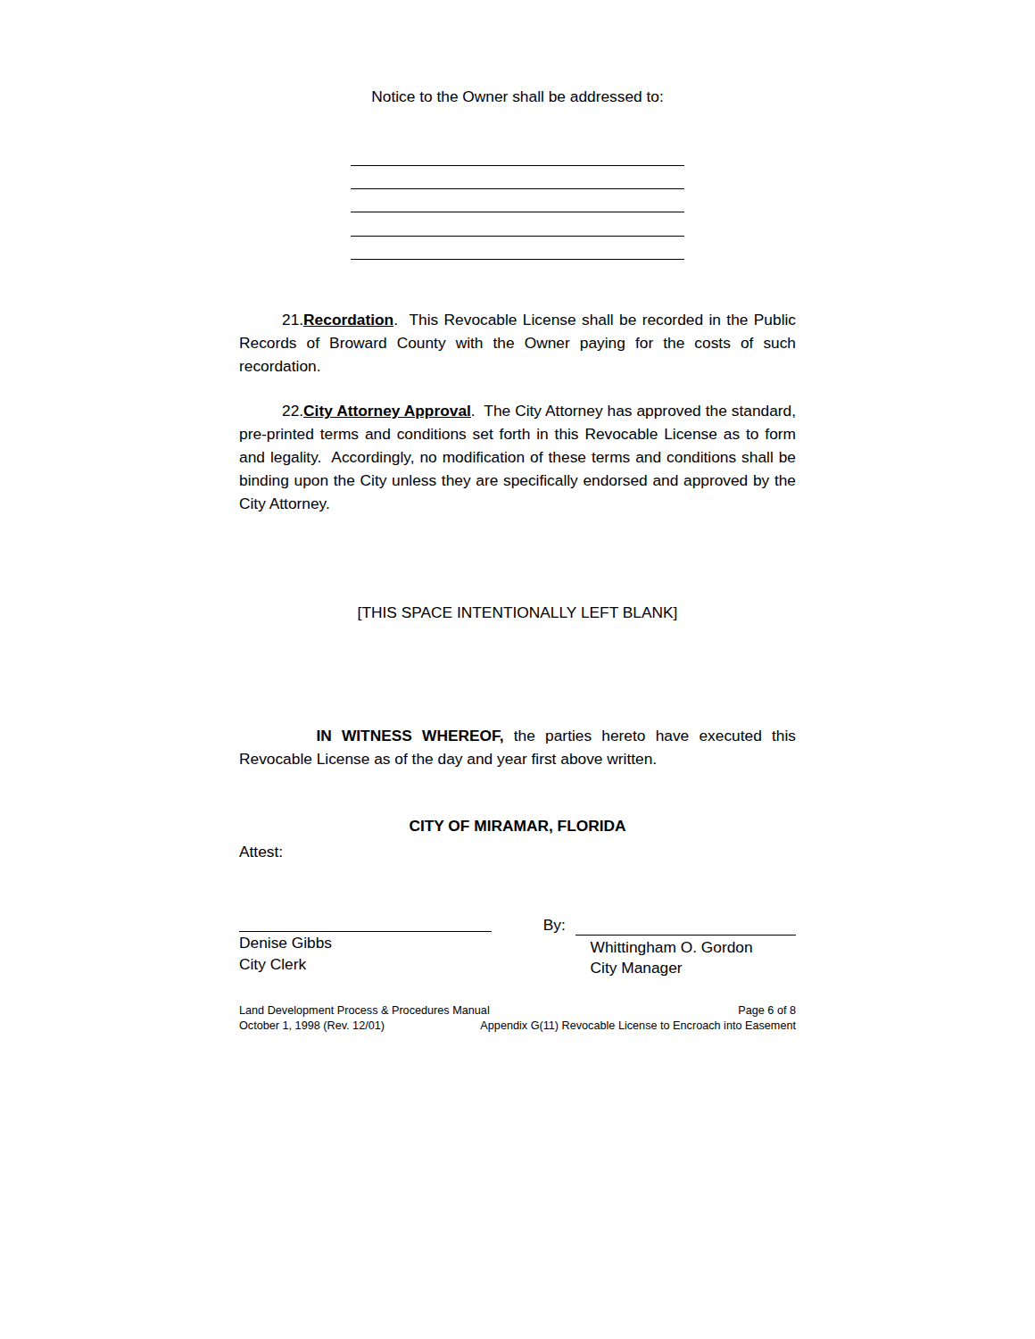Notice to the Owner shall be addressed to:
21. Recordation. This Revocable License shall be recorded in the Public Records of Broward County with the Owner paying for the costs of such recordation.
22. City Attorney Approval. The City Attorney has approved the standard, pre-printed terms and conditions set forth in this Revocable License as to form and legality. Accordingly, no modification of these terms and conditions shall be binding upon the City unless they are specifically endorsed and approved by the City Attorney.
[THIS SPACE INTENTIONALLY LEFT BLANK]
IN WITNESS WHEREOF, the parties hereto have executed this Revocable License as of the day and year first above written.
CITY OF MIRAMAR, FLORIDA
Attest:
Denise Gibbs
City Clerk
By:
Whittingham O. Gordon
City Manager
Land Development Process & Procedures Manual Page 6 of 8
October 1, 1998 (Rev. 12/01) Appendix G(11) Revocable License to Encroach into Easement